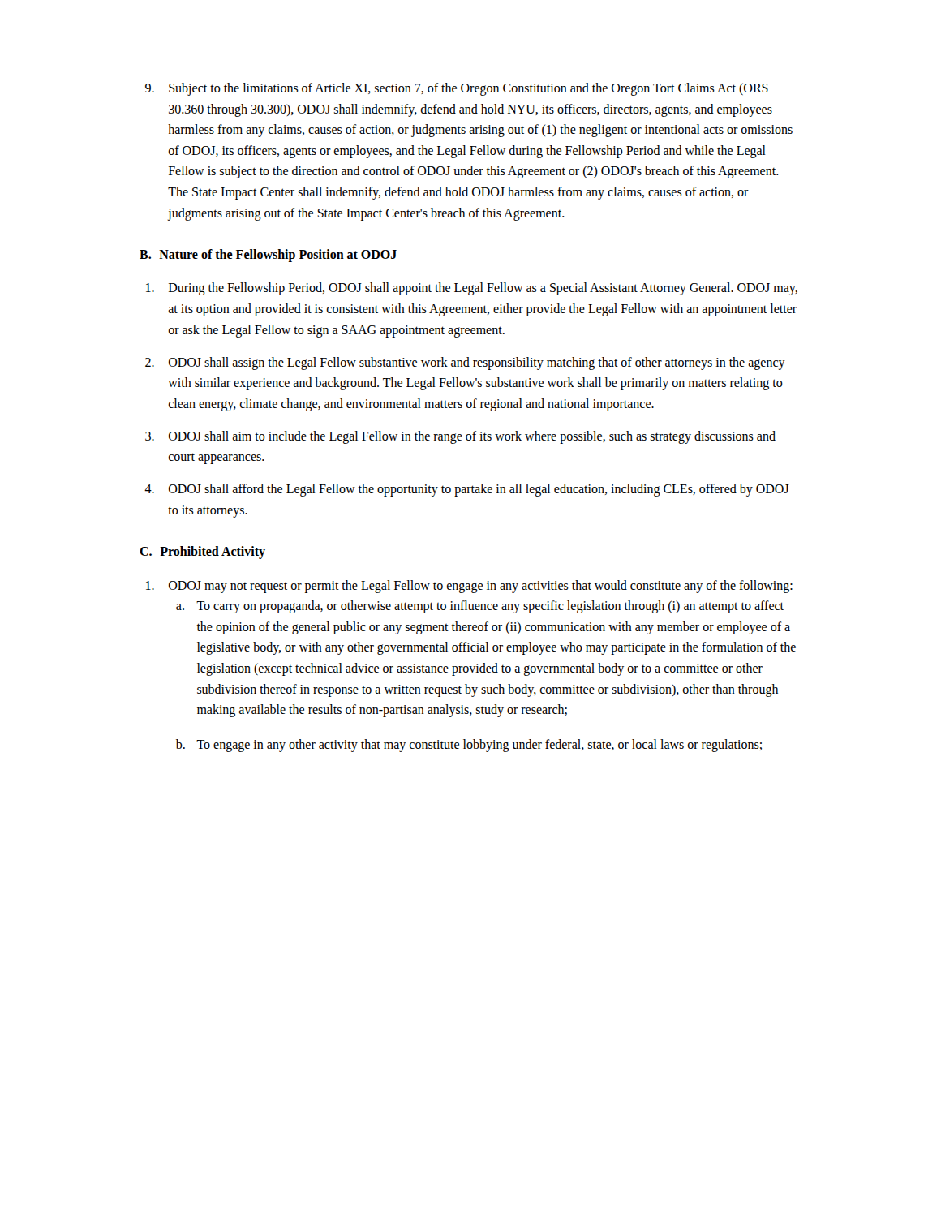9. Subject to the limitations of Article XI, section 7, of the Oregon Constitution and the Oregon Tort Claims Act (ORS 30.360 through 30.300), ODOJ shall indemnify, defend and hold NYU, its officers, directors, agents, and employees harmless from any claims, causes of action, or judgments arising out of (1) the negligent or intentional acts or omissions of ODOJ, its officers, agents or employees, and the Legal Fellow during the Fellowship Period and while the Legal Fellow is subject to the direction and control of ODOJ under this Agreement or (2) ODOJ's breach of this Agreement. The State Impact Center shall indemnify, defend and hold ODOJ harmless from any claims, causes of action, or judgments arising out of the State Impact Center's breach of this Agreement.
B. Nature of the Fellowship Position at ODOJ
1. During the Fellowship Period, ODOJ shall appoint the Legal Fellow as a Special Assistant Attorney General. ODOJ may, at its option and provided it is consistent with this Agreement, either provide the Legal Fellow with an appointment letter or ask the Legal Fellow to sign a SAAG appointment agreement.
2. ODOJ shall assign the Legal Fellow substantive work and responsibility matching that of other attorneys in the agency with similar experience and background. The Legal Fellow's substantive work shall be primarily on matters relating to clean energy, climate change, and environmental matters of regional and national importance.
3. ODOJ shall aim to include the Legal Fellow in the range of its work where possible, such as strategy discussions and court appearances.
4. ODOJ shall afford the Legal Fellow the opportunity to partake in all legal education, including CLEs, offered by ODOJ to its attorneys.
C. Prohibited Activity
1. ODOJ may not request or permit the Legal Fellow to engage in any activities that would constitute any of the following:
a. To carry on propaganda, or otherwise attempt to influence any specific legislation through (i) an attempt to affect the opinion of the general public or any segment thereof or (ii) communication with any member or employee of a legislative body, or with any other governmental official or employee who may participate in the formulation of the legislation (except technical advice or assistance provided to a governmental body or to a committee or other subdivision thereof in response to a written request by such body, committee or subdivision), other than through making available the results of non-partisan analysis, study or research;
b. To engage in any other activity that may constitute lobbying under federal, state, or local laws or regulations;